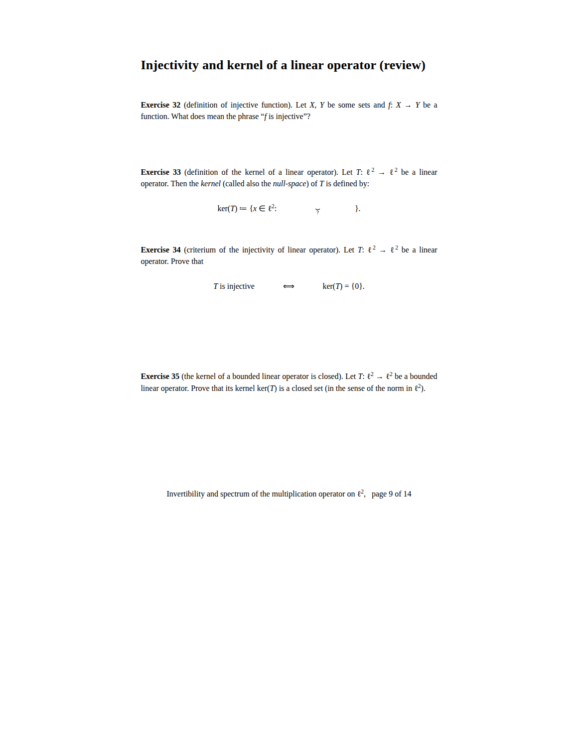Injectivity and kernel of a linear operator (review)
Exercise 32 (definition of injective function). Let X, Y be some sets and f: X → Y be a function. What does mean the phrase “f is injective”?
Exercise 33 (definition of the kernel of a linear operator). Let T: ℓ2 → ℓ2 be a linear operator. Then the kernel (called also the null-space) of T is defined by:
ker(T) ≔ {x ∈ ℓ2: ⏟?}.
Exercise 34 (criterium of the injectivity of linear operator). Let T: ℓ2 → ℓ2 be a linear operator. Prove that
T is injective ⟺ ker(T) = {0}.
Exercise 35 (the kernel of a bounded linear operator is closed). Let T: ℓ2 → ℓ2 be a bounded linear operator. Prove that its kernel ker(T) is a closed set (in the sense of the norm in ℓ2).
Invertibility and spectrum of the multiplication operator on ℓ2, page 9 of 14